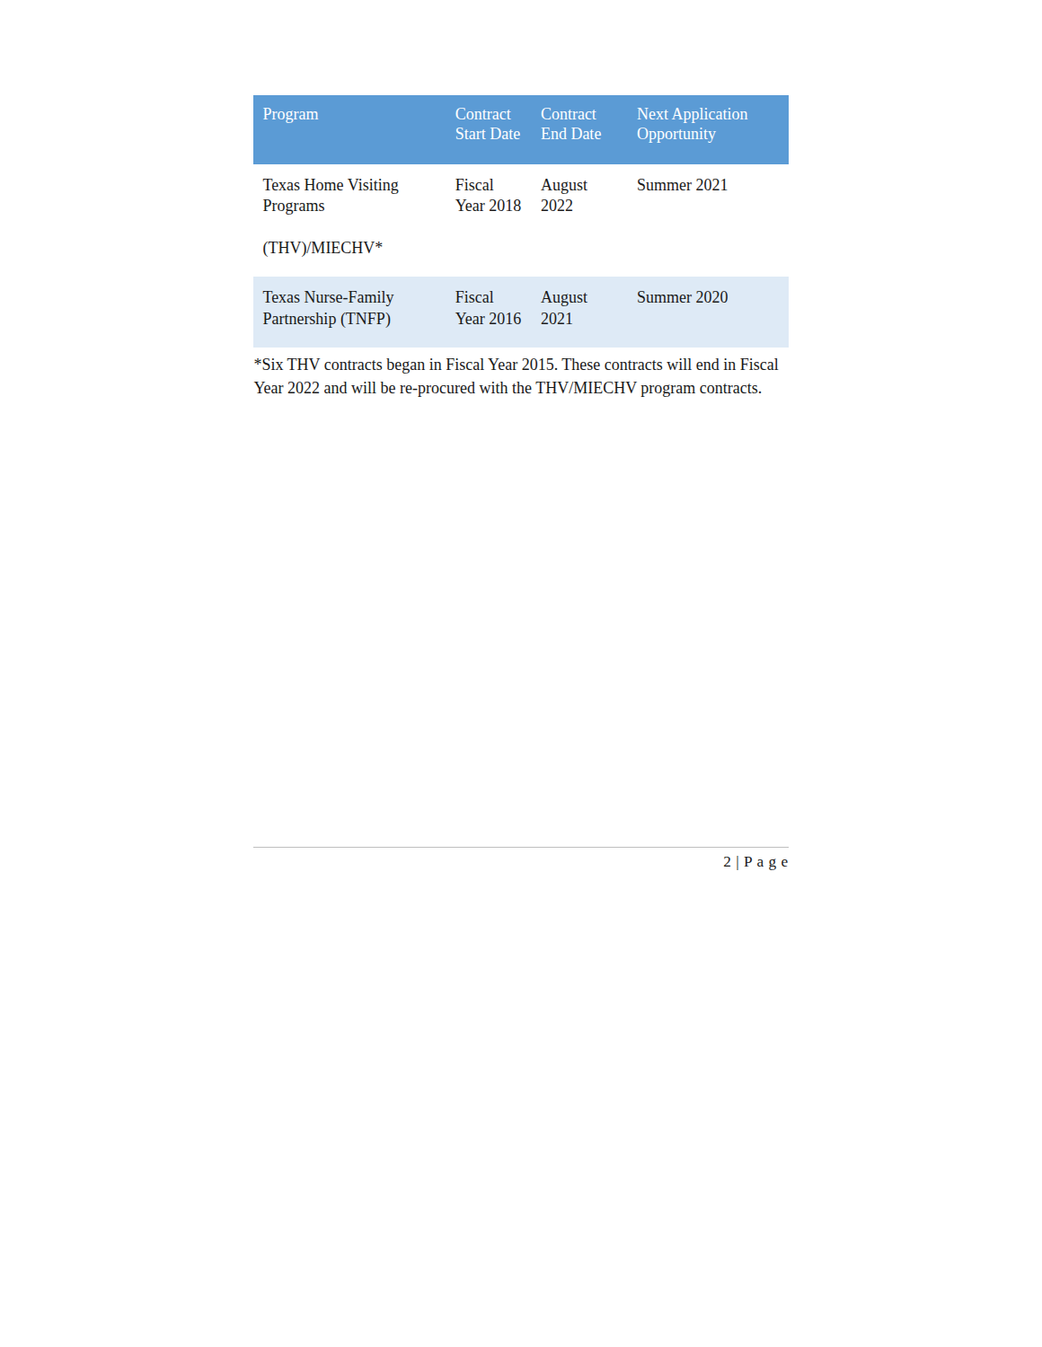| Program | Contract Start Date | Contract End Date | Next Application Opportunity |
| --- | --- | --- | --- |
| Texas Home Visiting Programs (THV)/MIECHV* | Fiscal Year 2018 | August 2022 | Summer 2021 |
| Texas Nurse-Family Partnership (TNFP) | Fiscal Year 2016 | August 2021 | Summer 2020 |
*Six THV contracts began in Fiscal Year 2015. These contracts will end in Fiscal Year 2022 and will be re-procured with the THV/MIECHV program contracts.
2 | P a g e